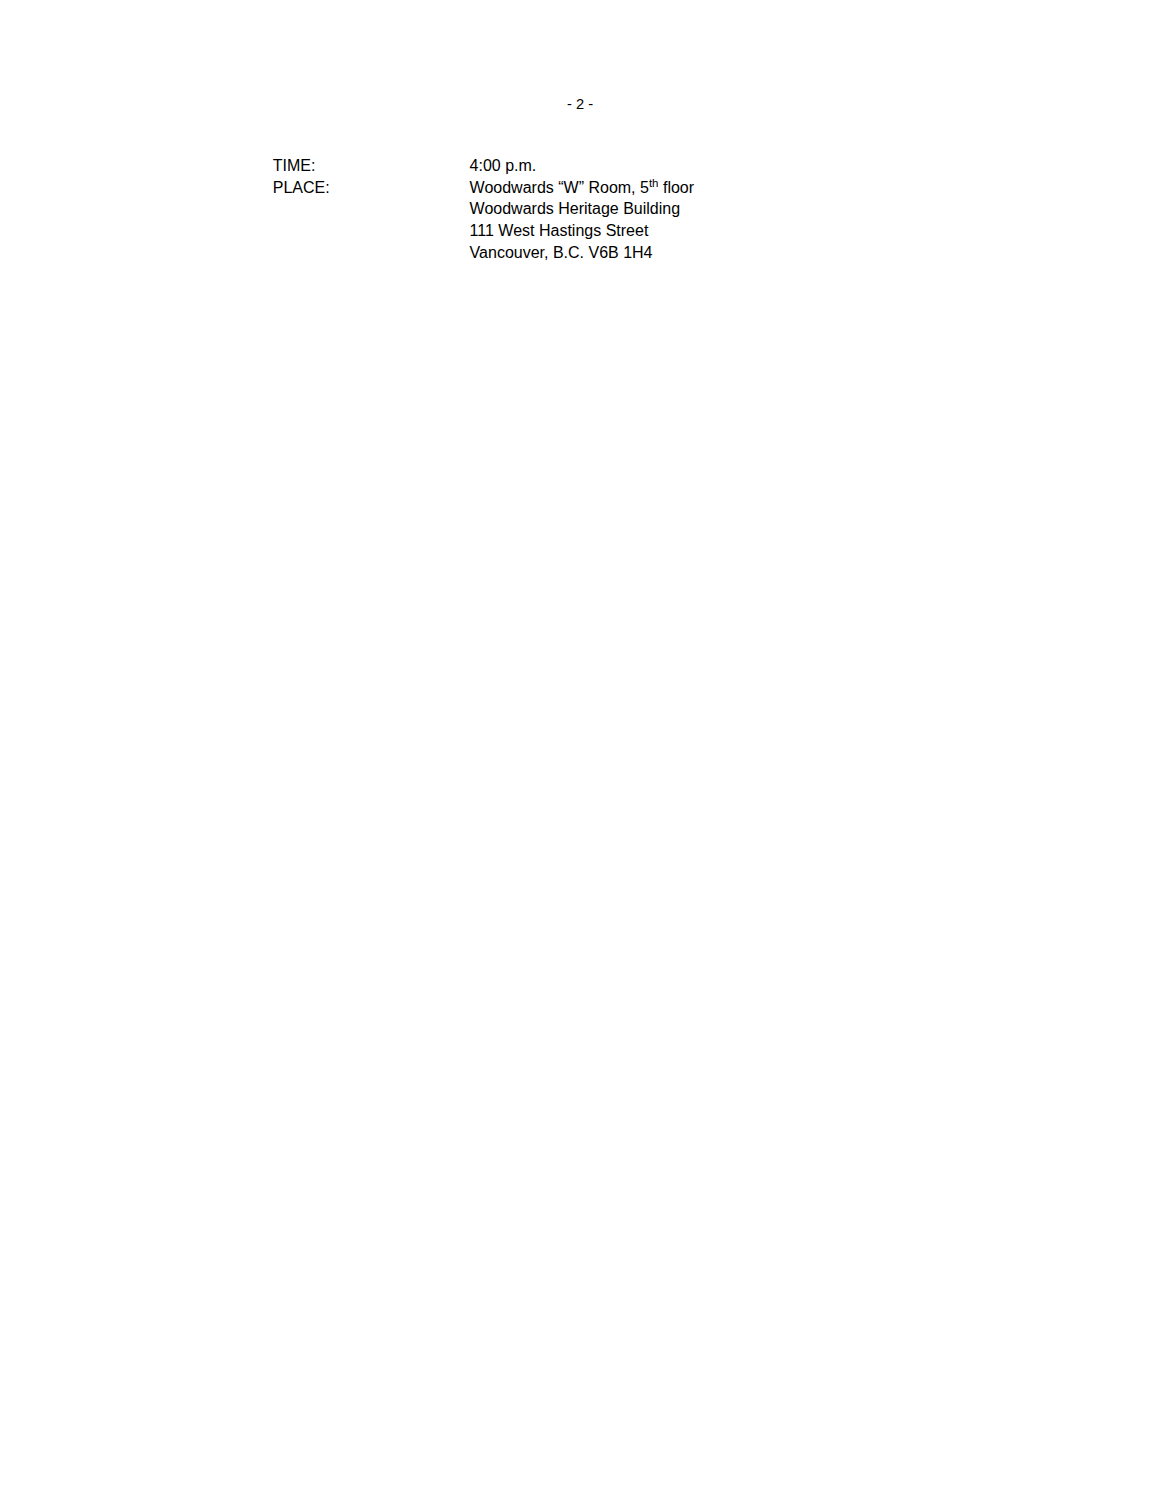- 2 -
| TIME: | 4:00 p.m. |
| PLACE: | Woodwards “W” Room, 5 th floor |
| | Woodwards Heritage Building |
| | 111 West Hastings Street |
| | Vancouver, B.C. V6B 1H4 |